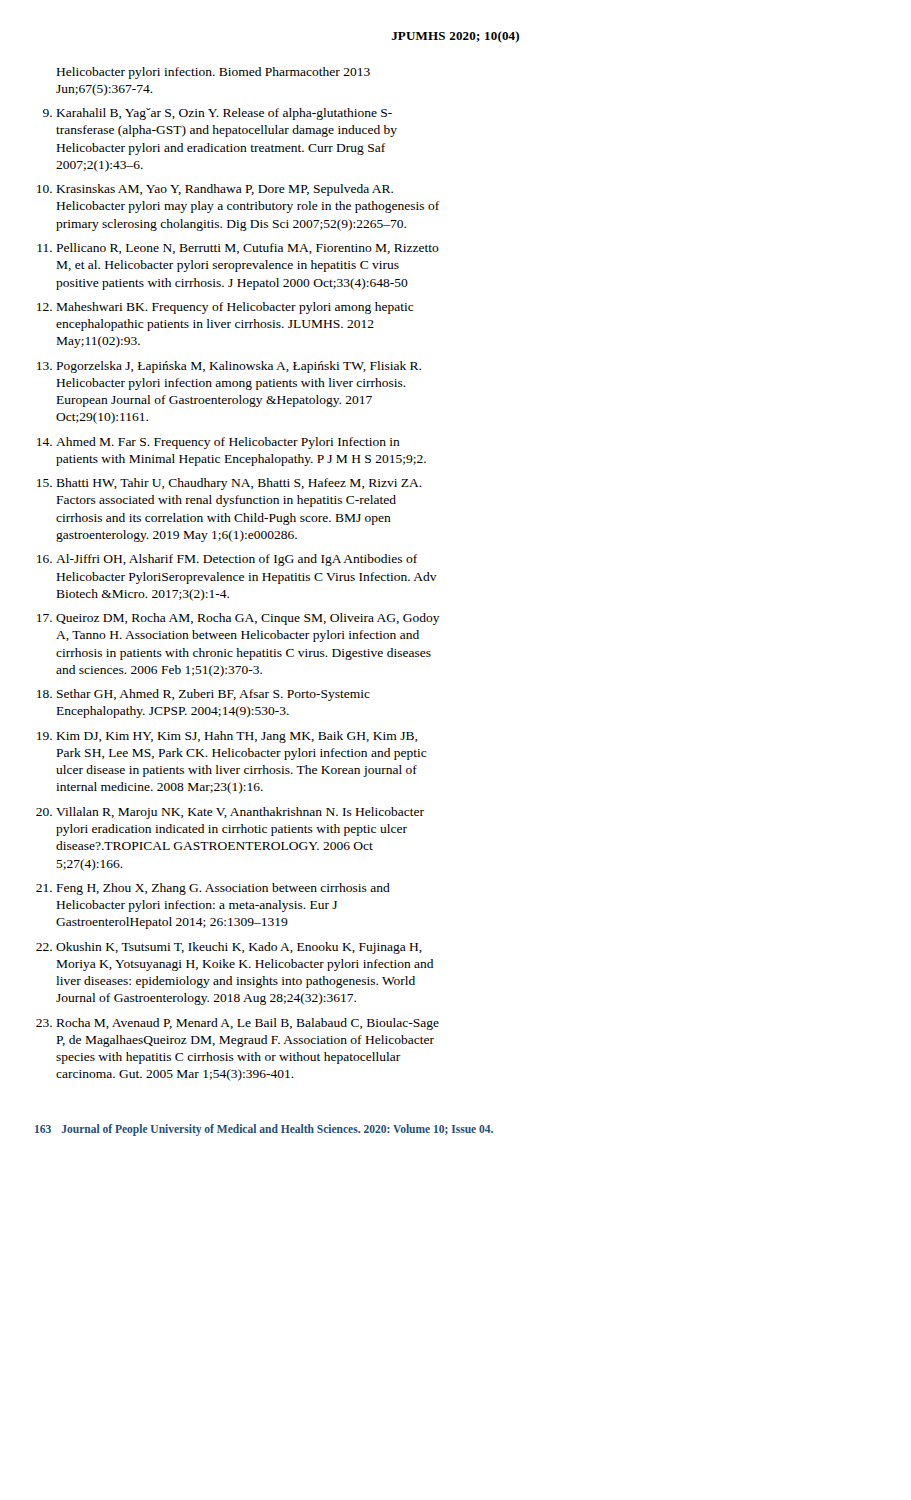JPUMHS 2020; 10(04)
Helicobacter pylori infection. Biomed Pharmacother 2013 Jun;67(5):367-74.
Karahalil B, Yagˇar S, Ozin Y. Release of alpha-glutathione S-transferase (alpha-GST) and hepatocellular damage induced by Helicobacter pylori and eradication treatment. Curr Drug Saf 2007;2(1):43–6.
Krasinskas AM, Yao Y, Randhawa P, Dore MP, Sepulveda AR. Helicobacter pylori may play a contributory role in the pathogenesis of primary sclerosing cholangitis. Dig Dis Sci 2007;52(9):2265–70.
Pellicano R, Leone N, Berrutti M, Cutufia MA, Fiorentino M, Rizzetto M, et al. Helicobacter pylori seroprevalence in hepatitis C virus positive patients with cirrhosis. J Hepatol 2000 Oct;33(4):648-50
Maheshwari BK. Frequency of Helicobacter pylori among hepatic encephalopathic patients in liver cirrhosis. JLUMHS. 2012 May;11(02):93.
Pogorzelska J, Łapińska M, Kalinowska A, Łapiński TW, Flisiak R. Helicobacter pylori infection among patients with liver cirrhosis. European Journal of Gastroenterology &Hepatology. 2017 Oct;29(10):1161.
Ahmed M. Far S. Frequency of Helicobacter Pylori Infection in patients with Minimal Hepatic Encephalopathy. P J M H S 2015;9;2.
Bhatti HW, Tahir U, Chaudhary NA, Bhatti S, Hafeez M, Rizvi ZA. Factors associated with renal dysfunction in hepatitis C-related cirrhosis and its correlation with Child-Pugh score. BMJ open gastroenterology. 2019 May 1;6(1):e000286.
Al-Jiffri OH, Alsharif FM. Detection of IgG and IgA Antibodies of Helicobacter PyloriSeroprevalence in Hepatitis C Virus Infection. Adv Biotech &Micro. 2017;3(2):1-4.
Queiroz DM, Rocha AM, Rocha GA, Cinque SM, Oliveira AG, Godoy A, Tanno H. Association between Helicobacter pylori infection and cirrhosis in patients with chronic hepatitis C virus. Digestive diseases and sciences. 2006 Feb 1;51(2):370-3.
Sethar GH, Ahmed R, Zuberi BF, Afsar S. Porto-Systemic Encephalopathy. JCPSP. 2004;14(9):530-3.
Kim DJ, Kim HY, Kim SJ, Hahn TH, Jang MK, Baik GH, Kim JB, Park SH, Lee MS, Park CK. Helicobacter pylori infection and peptic ulcer disease in patients with liver cirrhosis. The Korean journal of internal medicine. 2008 Mar;23(1):16.
Villalan R, Maroju NK, Kate V, Ananthakrishnan N. Is Helicobacter pylori eradication indicated in cirrhotic patients with peptic ulcer disease?.TROPICAL GASTROENTEROLOGY. 2006 Oct 5;27(4):166.
Feng H, Zhou X, Zhang G. Association between cirrhosis and Helicobacter pylori infection: a meta-analysis. Eur J GastroenterolHepatol 2014; 26:1309–1319
Okushin K, Tsutsumi T, Ikeuchi K, Kado A, Enooku K, Fujinaga H, Moriya K, Yotsuyanagi H, Koike K. Helicobacter pylori infection and liver diseases: epidemiology and insights into pathogenesis. World Journal of Gastroenterology. 2018 Aug 28;24(32):3617.
Rocha M, Avenaud P, Menard A, Le Bail B, Balabaud C, Bioulac-Sage P, de MagalhaesQueiroz DM, Megraud F. Association of Helicobacter species with hepatitis C cirrhosis with or without hepatocellular carcinoma. Gut. 2005 Mar 1;54(3):396-401.
163 Journal of People University of Medical and Health Sciences. 2020: Volume 10; Issue 04.